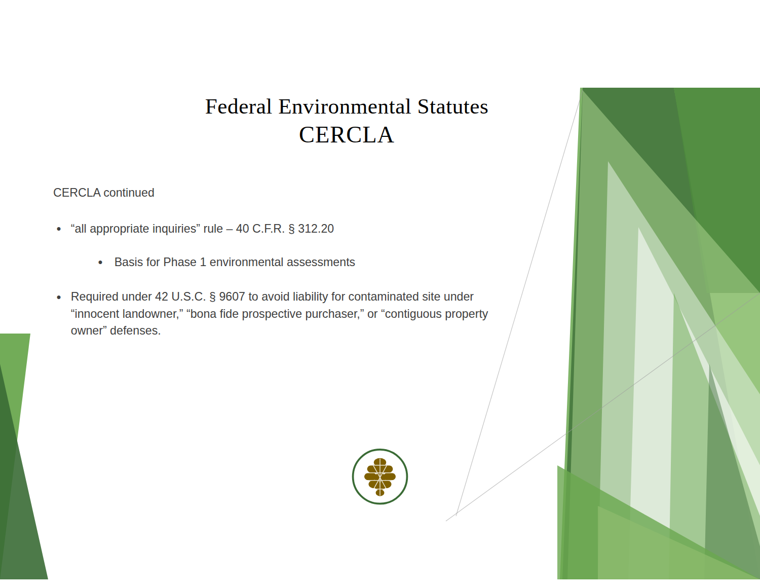Federal Environmental Statutes CERCLA
CERCLA continued
“all appropriate inquiries” rule – 40 C.F.R. § 312.20
Basis for Phase 1 environmental assessments
Required under 42 U.S.C. § 9607 to avoid liability for contaminated site under “innocent landowner,” “bona fide prospective purchaser,” or “contiguous property owner” defenses.